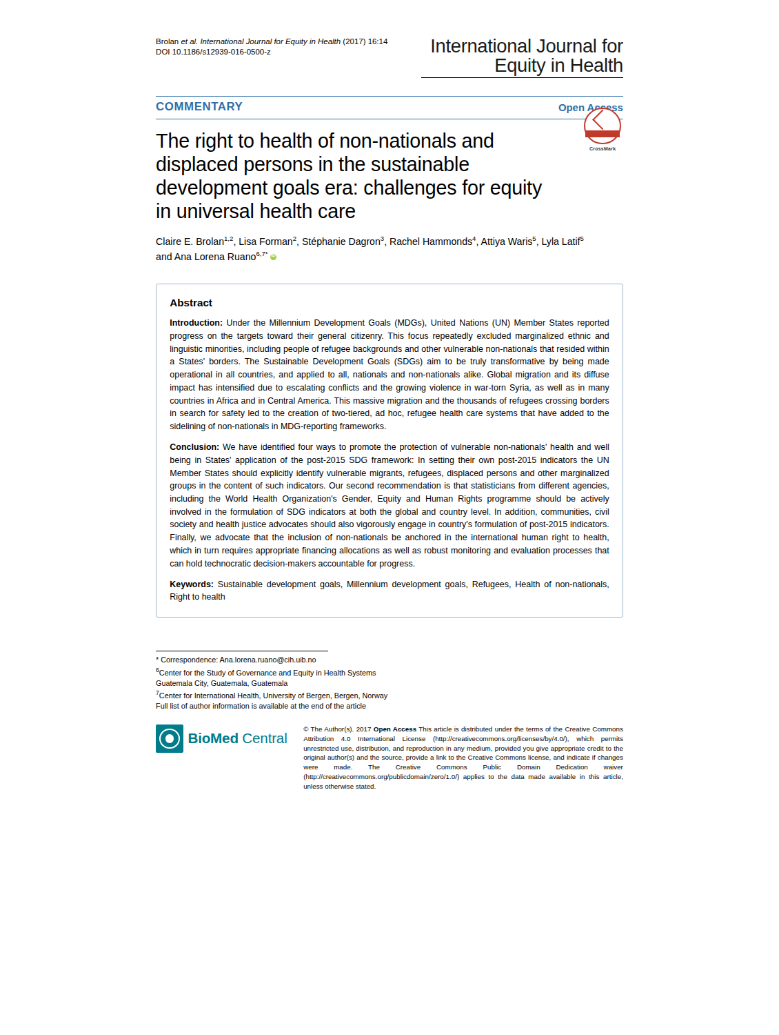Brolan et al. International Journal for Equity in Health (2017) 16:14 DOI 10.1186/s12939-016-0500-z
International Journal for Equity in Health
Commentary
Open Access
CrossMark
The right to health of non-nationals and displaced persons in the sustainable development goals era: challenges for equity in universal health care
Claire E. Brolan1,2, Lisa Forman2, Stéphanie Dagron3, Rachel Hammonds4, Attiya Waris5, Lyla Latif5 and Ana Lorena Ruano6,7*
Abstract
Introduction: Under the Millennium Development Goals (MDGs), United Nations (UN) Member States reported progress on the targets toward their general citizenry. This focus repeatedly excluded marginalized ethnic and linguistic minorities, including people of refugee backgrounds and other vulnerable non-nationals that resided within a States' borders. The Sustainable Development Goals (SDGs) aim to be truly transformative by being made operational in all countries, and applied to all, nationals and non-nationals alike. Global migration and its diffuse impact has intensified due to escalating conflicts and the growing violence in war-torn Syria, as well as in many countries in Africa and in Central America. This massive migration and the thousands of refugees crossing borders in search for safety led to the creation of two-tiered, ad hoc, refugee health care systems that have added to the sidelining of non-nationals in MDG-reporting frameworks.
Conclusion: We have identified four ways to promote the protection of vulnerable non-nationals' health and well being in States' application of the post-2015 SDG framework: In setting their own post-2015 indicators the UN Member States should explicitly identify vulnerable migrants, refugees, displaced persons and other marginalized groups in the content of such indicators. Our second recommendation is that statisticians from different agencies, including the World Health Organization's Gender, Equity and Human Rights programme should be actively involved in the formulation of SDG indicators at both the global and country level. In addition, communities, civil society and health justice advocates should also vigorously engage in country's formulation of post-2015 indicators. Finally, we advocate that the inclusion of non-nationals be anchored in the international human right to health, which in turn requires appropriate financing allocations as well as robust monitoring and evaluation processes that can hold technocratic decision-makers accountable for progress.
Keywords: Sustainable development goals, Millennium development goals, Refugees, Health of non-nationals, Right to health
* Correspondence: Ana.lorena.ruano@cih.uib.no
6Center for the Study of Governance and Equity in Health Systems
Guatemala City, Guatemala, Guatemala
7Center for International Health, University of Bergen, Bergen, Norway
Full list of author information is available at the end of the article
BioMed Central
© The Author(s). 2017 Open Access This article is distributed under the terms of the Creative Commons Attribution 4.0 International License (http://creativecommons.org/licenses/by/4.0/), which permits unrestricted use, distribution, and reproduction in any medium, provided you give appropriate credit to the original author(s) and the source, provide a link to the Creative Commons license, and indicate if changes were made. The Creative Commons Public Domain Dedication waiver (http://creativecommons.org/publicdomain/zero/1.0/) applies to the data made available in this article, unless otherwise stated.